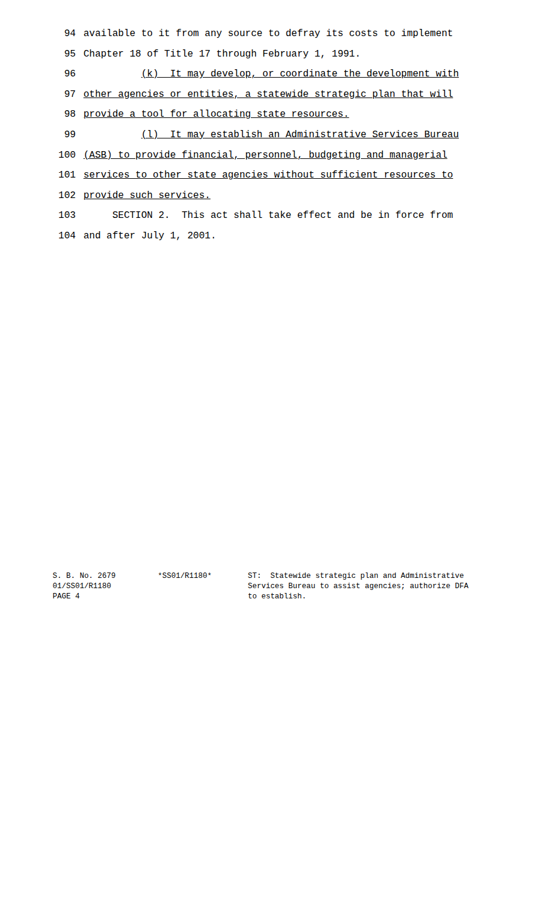available to it from any source to defray its costs to implement
Chapter 18 of Title 17 through February 1, 1991.
(k) It may develop, or coordinate the development with
other agencies or entities, a statewide strategic plan that will
provide a tool for allocating state resources.
(l) It may establish an Administrative Services Bureau
(ASB) to provide financial, personnel, budgeting and managerial
services to other state agencies without sufficient resources to
provide such services.
SECTION 2. This act shall take effect and be in force from
and after July 1, 2001.
| S. B. No. 2679 01/SS01/R1180 PAGE 4 | *SS01/R1180* | ST: Statewide strategic plan and Administrative Services Bureau to assist agencies; authorize DFA to establish. |